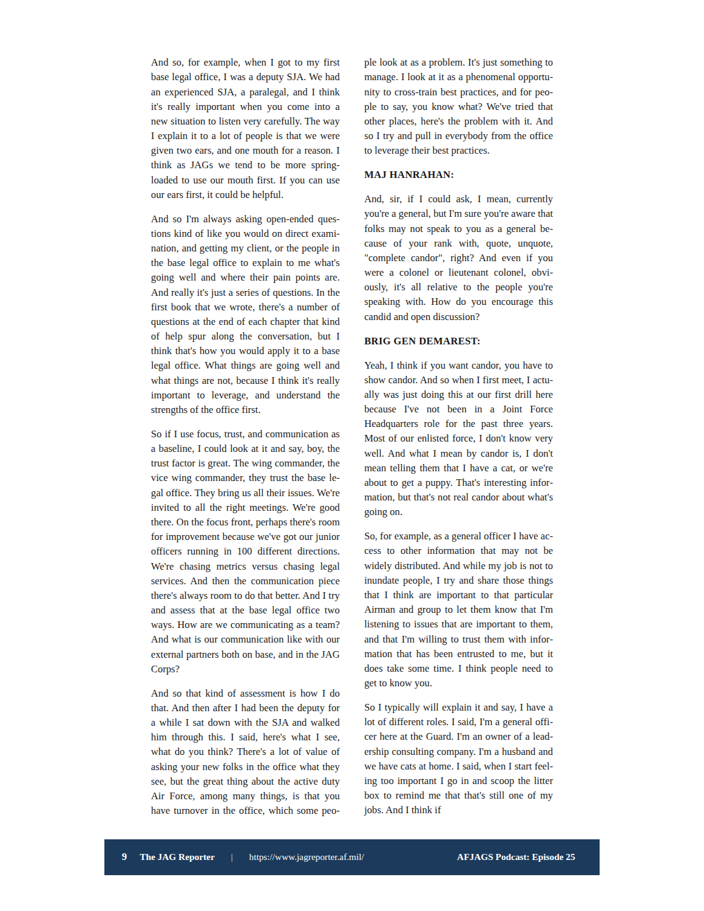And so, for example, when I got to my first base legal office, I was a deputy SJA. We had an experienced SJA, a paralegal, and I think it's really important when you come into a new situation to listen very carefully. The way I explain it to a lot of people is that we were given two ears, and one mouth for a reason. I think as JAGs we tend to be more spring-loaded to use our mouth first. If you can use our ears first, it could be helpful.
And so I'm always asking open-ended questions kind of like you would on direct examination, and getting my client, or the people in the base legal office to explain to me what's going well and where their pain points are. And really it's just a series of questions. In the first book that we wrote, there's a number of questions at the end of each chapter that kind of help spur along the conversation, but I think that's how you would apply it to a base legal office. What things are going well and what things are not, because I think it's really important to leverage, and understand the strengths of the office first.
So if I use focus, trust, and communication as a baseline, I could look at it and say, boy, the trust factor is great. The wing commander, the vice wing commander, they trust the base legal office. They bring us all their issues. We're invited to all the right meetings. We're good there. On the focus front, perhaps there's room for improvement because we've got our junior officers running in 100 different directions. We're chasing metrics versus chasing legal services. And then the communication piece there's always room to do that better. And I try and assess that at the base legal office two ways. How are we communicating as a team? And what is our communication like with our external partners both on base, and in the JAG Corps?
And so that kind of assessment is how I do that. And then after I had been the deputy for a while I sat down with the SJA and walked him through this. I said, here's what I see, what do you think? There's a lot of value of asking your new folks in the office what they see, but the great thing about the active duty Air Force, among many things, is that you have turnover in the office, which some people look at as a problem. It's just something to manage. I look at it as a phenomenal opportunity to cross-train best practices, and for people to say, you know what? We've tried that other places, here's the problem with it. And so I try and pull in everybody from the office to leverage their best practices.
MAJ HANRAHAN:
And, sir, if I could ask, I mean, currently you're a general, but I'm sure you're aware that folks may not speak to you as a general because of your rank with, quote, unquote, "complete candor", right? And even if you were a colonel or lieutenant colonel, obviously, it's all relative to the people you're speaking with. How do you encourage this candid and open discussion?
BRIG GEN DEMAREST:
Yeah, I think if you want candor, you have to show candor. And so when I first meet, I actually was just doing this at our first drill here because I've not been in a Joint Force Headquarters role for the past three years. Most of our enlisted force, I don't know very well. And what I mean by candor is, I don't mean telling them that I have a cat, or we're about to get a puppy. That's interesting information, but that's not real candor about what's going on.
So, for example, as a general officer I have access to other information that may not be widely distributed. And while my job is not to inundate people, I try and share those things that I think are important to that particular Airman and group to let them know that I'm listening to issues that are important to them, and that I'm willing to trust them with information that has been entrusted to me, but it does take some time. I think people need to get to know you.
So I typically will explain it and say, I have a lot of different roles. I said, I'm a general officer here at the Guard. I'm an owner of a leadership consulting company. I'm a husband and we have cats at home. I said, when I start feeling too important I go in and scoop the litter box to remind me that that's still one of my jobs. And I think if
9 The JAG Reporter | https://www.jagreporter.af.mil/
AFJAGS Podcast: Episode 25